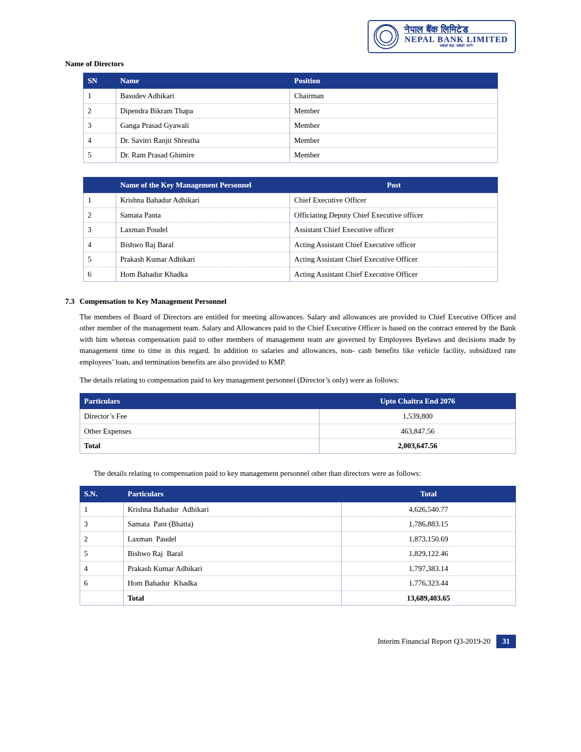नेपाल बैंक लिमिटेड
NEPAL BANK LIMITED
सबैको बैंक, सबैको लागि
Name of Directors
| SN | Name | Position |
| --- | --- | --- |
| 1 | Basudev Adhikari | Chairman |
| 2 | Dipendra Bikram Thapa | Member |
| 3 | Ganga Prasad Gyawali | Member |
| 4 | Dr. Savitri Ranjit Shrestha | Member |
| 5 | Dr. Ram Prasad Ghimire | Member |
| | Name of the Key Management Personnel | Post |
| --- | --- | --- |
| 1 | Krishna Bahadur Adhikari | Chief Executive Officer |
| 2 | Samata Panta | Officiating Deputy Chief Executive officer |
| 3 | Laxman Poudel | Assistant Chief Executive officer |
| 4 | Bishwo Raj Baral | Acting Assistant Chief Executive officer |
| 5 | Prakash Kumar Adhikari | Acting Assistant Chief Executive Officer |
| 6 | Hom Bahadur Khadka | Acting Assistant Chief Executive Officer |
7.3
Compensation to Key Management Personnel
The members of Board of Directors are entitled for meeting allowances. Salary and allowances are provided to Chief Executive Officer and other member of the management team. Salary and Allowances paid to the Chief Executive Officer is based on the contract entered by the Bank with him whereas compensation paid to other members of management team are governed by Employees Byelaws and decisions made by management time to time in this regard. In addition to salaries and allowances, non- cash benefits like vehicle facility, subsidized rate employees’ loan, and termination benefits are also provided to KMP.
The details relating to compensation paid to key management personnel (Director’s only) were as follows:
| Particulars | Upto Chaitra End 2076 |
| --- | --- |
| Director’s Fee | 1,539,800 |
| Other Expenses | 463,847.56 |
| Total | 2,003,647.56 |
The details relating to compensation paid to key management personnel other than directors were as follows:
| S.N. | Particulars | Total |
| --- | --- | --- |
| 1 | Krishna Bahadur Adhikari | 4,626,540.77 |
| 3 | Samata Pant (Bhatta) | 1,786,883.15 |
| 2 | Laxman Paudel | 1,873,150.69 |
| 5 | Bishwo Raj Baral | 1,829,122.46 |
| 4 | Prakash Kumar Adhikari | 1,797,383.14 |
| 6 | Hom Bahadur Khadka | 1,776,323.44 |
| | Total | 13,689,403.65 |
Interim Financial Report Q3-2019-20 31